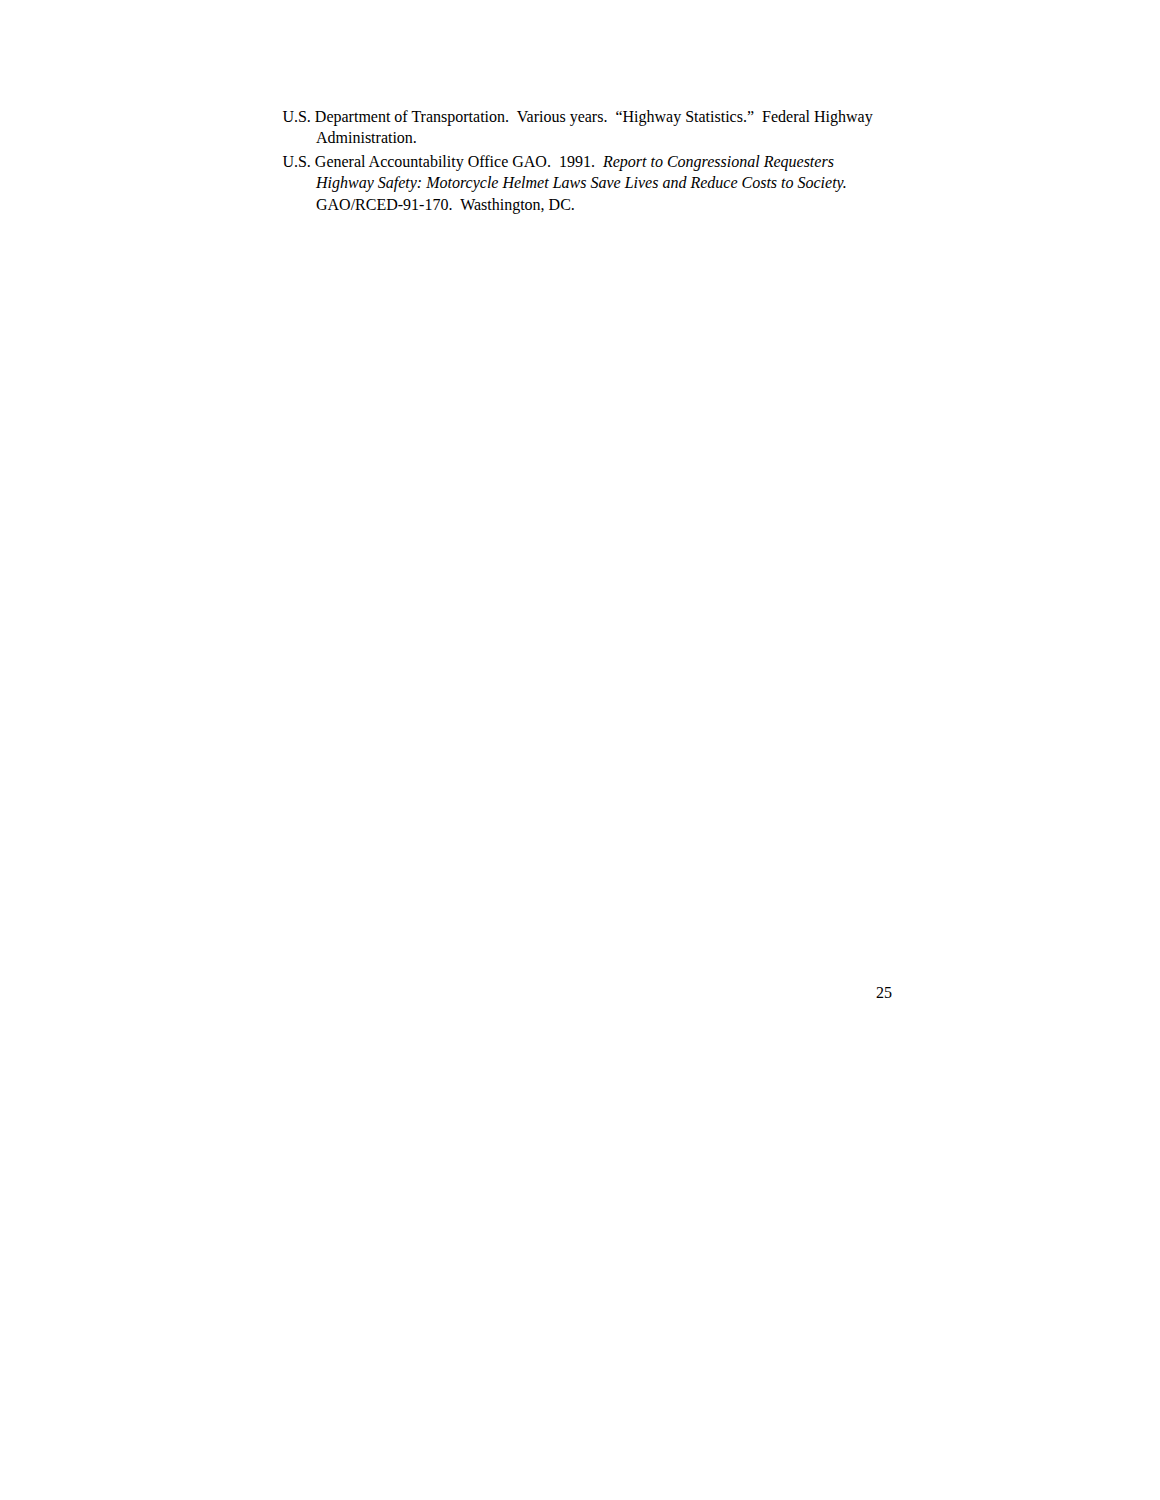U.S. Department of Transportation. Various years. “Highway Statistics.” Federal Highway Administration.
U.S. General Accountability Office GAO. 1991. Report to Congressional Requesters Highway Safety: Motorcycle Helmet Laws Save Lives and Reduce Costs to Society. GAO/RCED-91-170. Wasthington, DC.
25